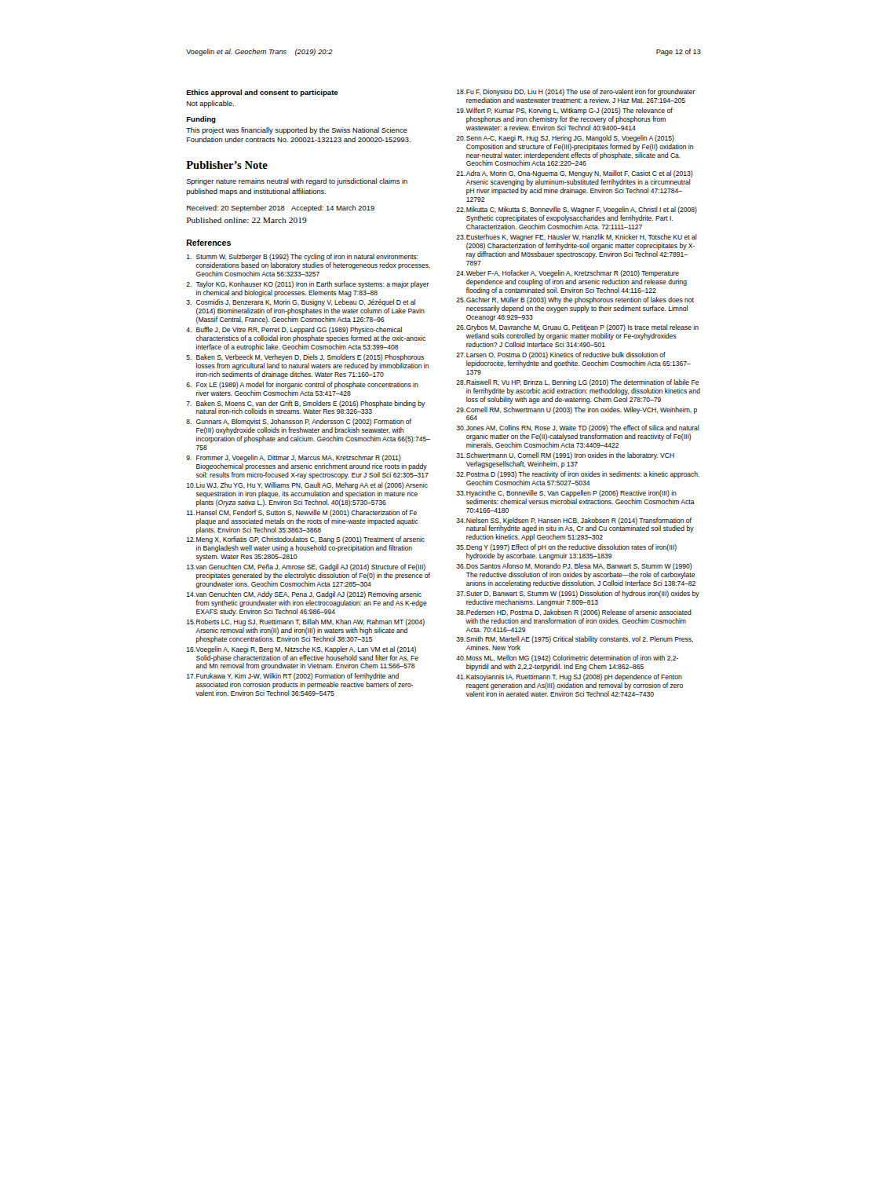Voegelin et al. Geochem Trans(2019) 20:2
Page 12 of 13
Ethics approval and consent to participate
Not applicable.
Funding
This project was financially supported by the Swiss National Science Foundation under contracts No. 200021-132123 and 200020-152993.
Publisher’s Note
Springer nature remains neutral with regard to jurisdictional claims in published maps and institutional affiliations.
Received: 20 September 2018 Accepted: 14 March 2019
Published online: 22 March 2019
References
1. Stumm W, Sulzberger B (1992) The cycling of iron in natural environments: considerations based on laboratory studies of heterogeneous redox processes. Geochim Cosmochim Acta 56:3233–3257
2. Taylor KG, Konhauser KO (2011) Iron in Earth surface systems: a major player in chemical and biological processes. Elements Mag 7:83–88
3. Cosmidis J, Benzerara K, Morin G, Busigny V, Lebeau O, Jézéquel D et al (2014) Biomineralizatin of iron-phosphates in the water column of Lake Pavin (Massif Central, France). Geochim Cosmochim Acta 126:78–96
4. Buffle J, De Vitre RR, Perret D, Leppard GG (1989) Physico-chemical characteristics of a colloidal iron phosphate species formed at the oxic-anoxic interface of a eutrophic lake. Geochim Cosmochim Acta 53:399–408
5. Baken S, Verbeeck M, Verheyen D, Diels J, Smolders E (2015) Phosphorous losses from agricultural land to natural waters are reduced by immobilization in iron-rich sediments of drainage ditches. Water Res 71:160–170
6. Fox LE (1989) A model for inorganic control of phosphate concentrations in river waters. Geochim Cosmochim Acta 53:417–428
7. Baken S, Moens C, van der Grift B, Smolders E (2016) Phosphate binding by natural iron-rich colloids in streams. Water Res 98:326–333
8. Gunnars A, Blomqvist S, Johansson P, Andersson C (2002) Formation of Fe(III) oxyhydroxide colloids in freshwater and brackish seawater, with incorporation of phosphate and calcium. Geochim Cosmochim Acta 66(5):745–758
9. Frommer J, Voegelin A, Dittmar J, Marcus MA, Kretzschmar R (2011) Biogeochemical processes and arsenic enrichment around rice roots in paddy soil: results from micro-focused X-ray spectroscopy. Eur J Soil Sci 62:305–317
10. Liu WJ, Zhu YG, Hu Y, Williams PN, Gault AG, Meharg AA et al (2006) Arsenic sequestration in iron plaque, its accumulation and speciation in mature rice plants (Oryza sativa L.). Environ Sci Technol. 40(18):5730–5736
11. Hansel CM, Fendorf S, Sutton S, Newville M (2001) Characterization of Fe plaque and associated metals on the roots of mine-waste impacted aquatic plants. Environ Sci Technol 35:3863–3868
12. Meng X, Korfiatis GP, Christodoulatos C, Bang S (2001) Treatment of arsenic in Bangladesh well water using a household co-precipitation and filtration system. Water Res 35:2805–2810
13. van Genuchten CM, Peña J, Amrose SE, Gadgil AJ (2014) Structure of Fe(III) precipitates generated by the electrolytic dissolution of Fe(0) in the presence of groundwater ions. Geochim Cosmochim Acta 127:285–304
14. van Genuchten CM, Addy SEA, Pena J, Gadgil AJ (2012) Removing arsenic from synthetic groundwater with iron electrocoagulation: an Fe and As K-edge EXAFS study. Environ Sci Technol 46:986–994
15. Roberts LC, Hug SJ, Ruettimann T, Billah MM, Khan AW, Rahman MT (2004) Arsenic removal with iron(II) and iron(III) in waters with high silicate and phosphate concentrations. Environ Sci Technol 38:307–315
16. Voegelin A, Kaegi R, Berg M, Nitzsche KS, Kappler A, Lan VM et al (2014) Solid-phase characterization of an effective household sand filter for As, Fe and Mn removal from groundwater in Vietnam. Environ Chem 11:566–578
17. Furukawa Y, Kim J-W, Wilkin RT (2002) Formation of ferrihydrite and associated iron corrosion products in permeable reactive barriers of zero-valent iron. Environ Sci Technol 36:5469–5475
18. Fu F, Dionysiou DD, Liu H (2014) The use of zero-valent iron for groundwater remediation and wastewater treatment: a review. J Haz Mat. 267:194–205
19. Wilfert P, Kumar PS, Korving L, Witkamp G-J (2015) The relevance of phosphorus and iron chemistry for the recovery of phosphorus from wastewater: a review. Environ Sci Technol 40:9400–9414
20. Senn A-C, Kaegi R, Hug SJ, Hering JG, Mangold S, Voegelin A (2015) Composition and structure of Fe(III)-precipitates formed by Fe(II) oxidation in near-neutral water: interdependent effects of phosphate, silicate and Ca. Geochim Cosmochim Acta 162:220–246
21. Adra A, Morin G, Ona-Nguema G, Menguy N, Maillot F, Casiot C et al (2013) Arsenic scavenging by aluminum-substituted ferrihydrites in a circumneutral pH river impacted by acid mine drainage. Environ Sci Technol 47:12784–12792
22. Mikutta C, Mikutta S, Bonneville S, Wagner F, Voegelin A, Christl I et al (2008) Synthetic coprecipitates of exopolysaccharides and ferrihydrite. Part I. Characterization. Geochim Cosmochim Acta. 72:1111–1127
23. Eusterhues K, Wagner FE, Häusler W, Hanzlik M, Knicker H, Totsche KU et al (2008) Characterization of ferrihydrite-soil organic matter coprecipitates by X-ray diffraction and Mössbauer spectroscopy. Environ Sci Technol 42:7891–7897
24. Weber F-A, Hofacker A, Voegelin A, Kretzschmar R (2010) Temperature dependence and coupling of iron and arsenic reduction and release during flooding of a contaminated soil. Environ Sci Technol 44:116–122
25. Gächter R, Müller B (2003) Why the phosphorous retention of lakes does not necessarily depend on the oxygen supply to their sediment surface. Limnol Oceanogr 48:929–933
26. Grybos M, Davranche M, Gruau G, Petitjean P (2007) Is trace metal release in wetland soils controlled by organic matter mobility or Fe-oxyhydroxides reduction? J Colloid Interface Sci 314:490–501
27. Larsen O, Postma D (2001) Kinetics of reductive bulk dissolution of lepidocrocite, ferrihydrite and goethite. Geochim Cosmochim Acta 65:1367–1379
28. Raiswell R, Vu HP, Brinza L, Benning LG (2010) The determination of labile Fe in ferrihydrite by ascorbic acid extraction: methodology, dissolution kinetics and loss of solubility with age and de-watering. Chem Geol 278:70–79
29. Cornell RM, Schwertmann U (2003) The iron oxides. Wiley-VCH, Weinheim, p 664
30. Jones AM, Collins RN, Rose J, Waite TD (2009) The effect of silica and natural organic matter on the Fe(II)-catalysed transformation and reactivity of Fe(III) minerals. Geochim Cosmochim Acta 73:4409–4422
31. Schwertmann U, Cornell RM (1991) Iron oxides in the laboratory. VCH Verlagsgesellschaft, Weinheim, p 137
32. Postma D (1993) The reactivity of iron oxides in sediments: a kinetic approach. Geochim Cosmochim Acta 57:5027–5034
33. Hyacinthe C, Bonneville S, Van Cappellen P (2006) Reactive iron(III) in sediments: chemical versus microbial extractions. Geochim Cosmochim Acta 70:4166–4180
34. Nielsen SS, Kjeldsen P, Hansen HCB, Jakobsen R (2014) Transformation of natural ferrihydrite aged in situ in As, Cr and Cu contaminated soil studied by reduction kinetics. Appl Geochem 51:293–302
35. Deng Y (1997) Effect of pH on the reductive dissolution rates of iron(III) hydroxide by ascorbate. Langmuir 13:1835–1839
36. Dos Santos Afonso M, Morando PJ, Blesa MA, Banwart S, Stumm W (1990) The reductive dissolution of iron oxides by ascorbate—the role of carboxylate anions in accelerating reductive dissolution. J Colloid Interface Sci 138:74–82
37. Suter D, Banwart S, Stumm W (1991) Dissolution of hydrous iron(III) oxides by reductive mechanisms. Langmuir 7:809–813
38. Pedersen HD, Postma D, Jakobsen R (2006) Release of arsenic associated with the reduction and transformation of iron oxides. Geochim Cosmochim Acta. 70:4116–4129
39. Smith RM, Martell AE (1975) Critical stability constants, vol 2. Plenum Press, Amines. New York
40. Moss ML, Mellon MG (1942) Colorimetric determination of iron with 2,2-bipyridil and with 2,2,2-terpyridil. Ind Eng Chem 14:862–865
41. Katsoyiannis IA, Ruettimann T, Hug SJ (2008) pH dependence of Fenton reagent generation and As(III) oxidation and removal by corrosion of zero valent iron in aerated water. Environ Sci Technol 42:7424–7430